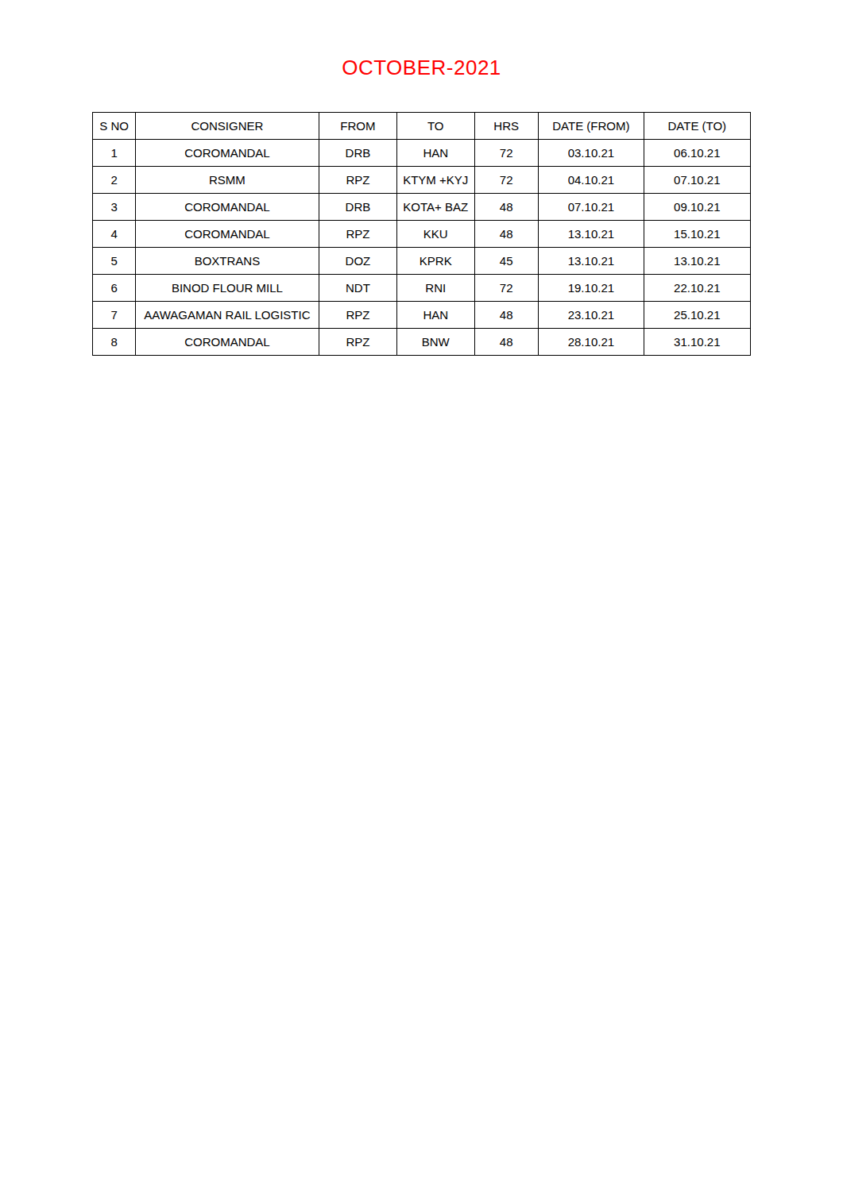OCTOBER-2021
| S NO | CONSIGNER | FROM | TO | HRS | DATE (FROM) | DATE (TO) |
| --- | --- | --- | --- | --- | --- | --- |
| 1 | COROMANDAL | DRB | HAN | 72 | 03.10.21 | 06.10.21 |
| 2 | RSMM | RPZ | KTYM +KYJ | 72 | 04.10.21 | 07.10.21 |
| 3 | COROMANDAL | DRB | KOTA+ BAZ | 48 | 07.10.21 | 09.10.21 |
| 4 | COROMANDAL | RPZ | KKU | 48 | 13.10.21 | 15.10.21 |
| 5 | BOXTRANS | DOZ | KPRK | 45 | 13.10.21 | 13.10.21 |
| 6 | BINOD FLOUR MILL | NDT | RNI | 72 | 19.10.21 | 22.10.21 |
| 7 | AAWAGAMAN RAIL LOGISTIC | RPZ | HAN | 48 | 23.10.21 | 25.10.21 |
| 8 | COROMANDAL | RPZ | BNW | 48 | 28.10.21 | 31.10.21 |